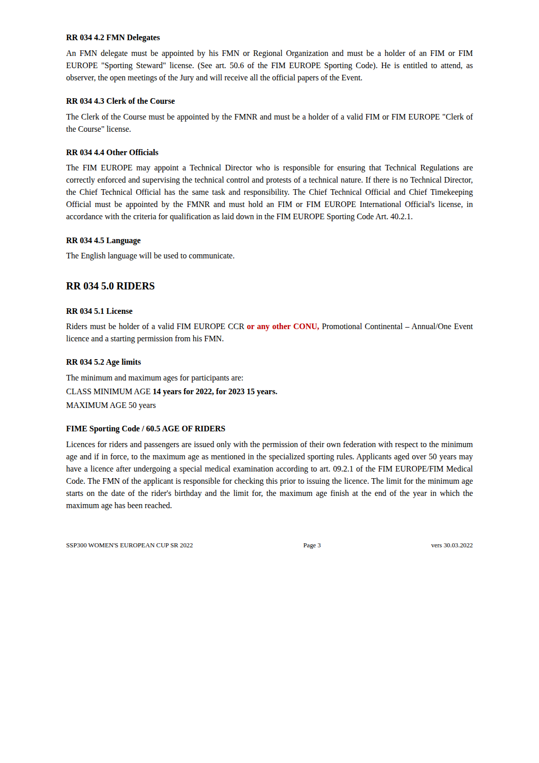RR 034 4.2 FMN Delegates
An FMN delegate must be appointed by his FMN or Regional Organization and must be a holder of an FIM or FIM EUROPE "Sporting Steward" license. (See art. 50.6 of the FIM EUROPE Sporting Code). He is entitled to attend, as observer, the open meetings of the Jury and will receive all the official papers of the Event.
RR 034 4.3 Clerk of the Course
The Clerk of the Course must be appointed by the FMNR and must be a holder of a valid FIM or FIM EUROPE "Clerk of the Course" license.
RR 034 4.4 Other Officials
The FIM EUROPE may appoint a Technical Director who is responsible for ensuring that Technical Regulations are correctly enforced and supervising the technical control and protests of a technical nature. If there is no Technical Director, the Chief Technical Official has the same task and responsibility. The Chief Technical Official and Chief Timekeeping Official must be appointed by the FMNR and must hold an FIM or FIM EUROPE International Official's license, in accordance with the criteria for qualification as laid down in the FIM EUROPE Sporting Code Art. 40.2.1.
RR 034 4.5 Language
The English language will be used to communicate.
RR 034 5.0 RIDERS
RR 034 5.1 License
Riders must be holder of a valid FIM EUROPE CCR or any other CONU, Promotional Continental – Annual/One Event licence and a starting permission from his FMN.
RR 034 5.2 Age limits
The minimum and maximum ages for participants are:
CLASS MINIMUM AGE 14 years for 2022, for 2023 15 years.
MAXIMUM AGE 50 years
FIME Sporting Code / 60.5 AGE OF RIDERS
Licences for riders and passengers are issued only with the permission of their own federation with respect to the minimum age and if in force, to the maximum age as mentioned in the specialized sporting rules. Applicants aged over 50 years may have a licence after undergoing a special medical examination according to art. 09.2.1 of the FIM EUROPE/FIM Medical Code. The FMN of the applicant is responsible for checking this prior to issuing the licence. The limit for the minimum age starts on the date of the rider's birthday and the limit for, the maximum age finish at the end of the year in which the maximum age has been reached.
SSP300 WOMEN'S EUROPEAN CUP SR 2022 Page 3 vers 30.03.2022